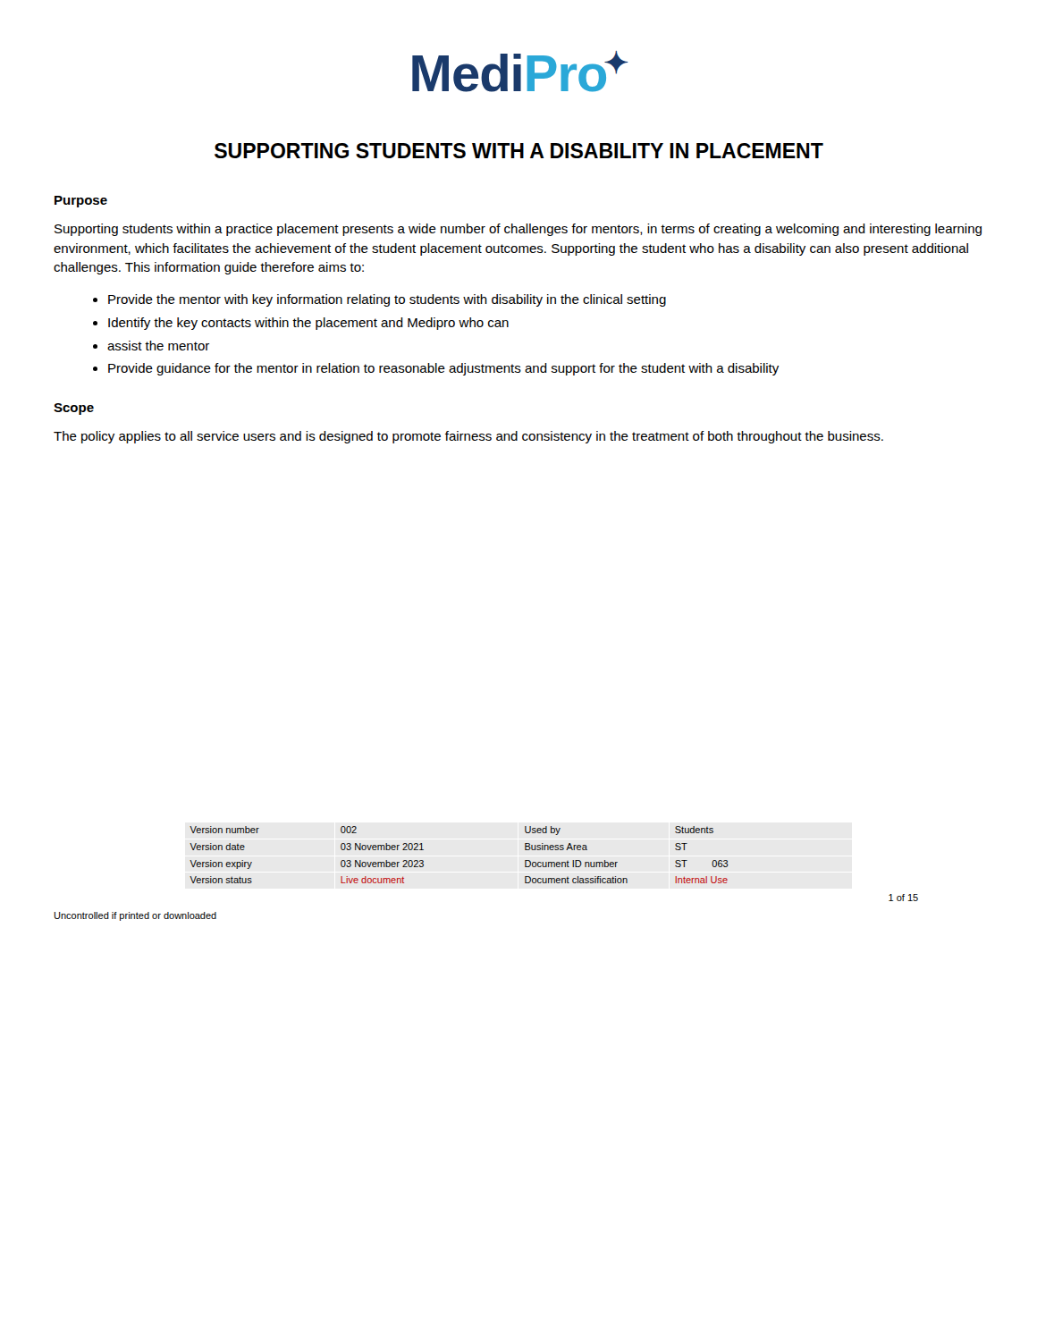Medi Pro✦
SUPPORTING STUDENTS WITH A DISABILITY IN PLACEMENT
Purpose
Supporting students within a practice placement presents a wide number of challenges for mentors, in terms of creating a welcoming and interesting learning environment, which facilitates the achievement of the student placement outcomes. Supporting the student who has a disability can also present additional challenges. This information guide therefore aims to:
Provide the mentor with key information relating to students with disability in the clinical setting
Identify the key contacts within the placement and Medipro who can
assist the mentor
Provide guidance for the mentor in relation to reasonable adjustments and support for the student with a disability
Scope
The policy applies to all service users and is designed to promote fairness and consistency in the treatment of both throughout the business.
| Version number | 002 | Used by | Students |
| Version date | 03 November 2021 | Business Area | ST |
| Version expiry | 03 November 2023 | Document ID number | ST 063 |
| Version status | Live document | Document classification | Internal Use |
1 of 15
Uncontrolled if printed or downloaded